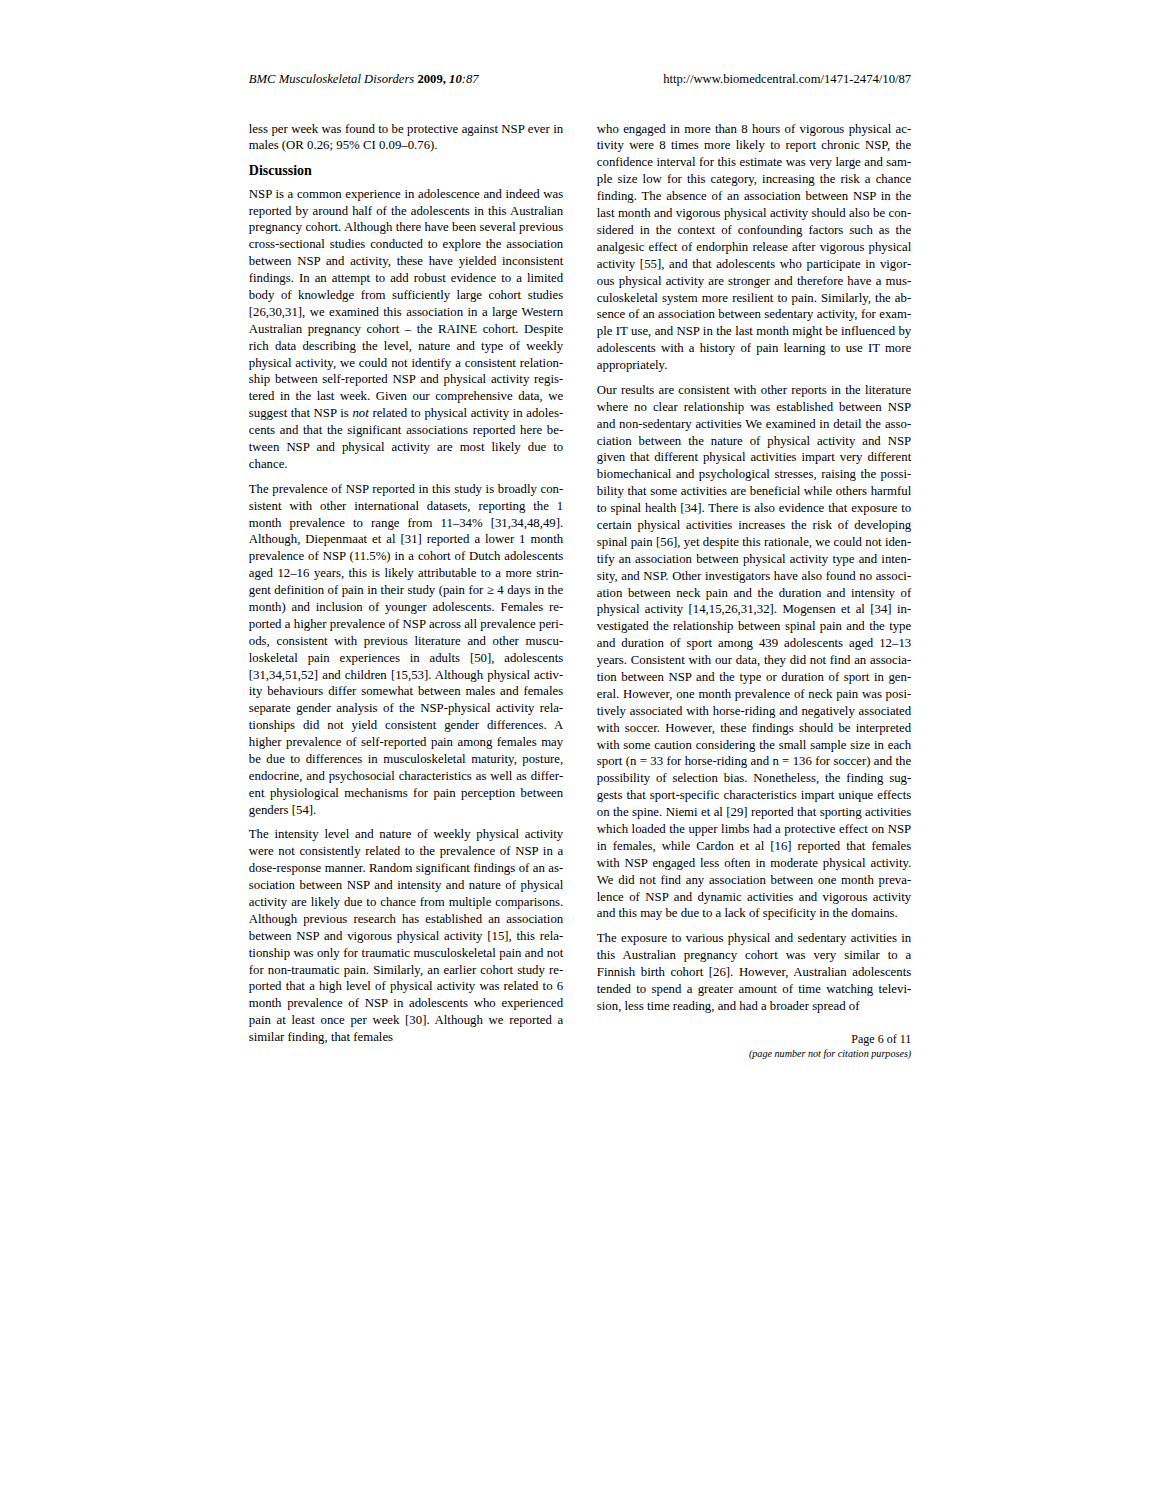BMC Musculoskeletal Disorders 2009, 10:87
http://www.biomedcentral.com/1471-2474/10/87
less per week was found to be protective against NSP ever in males (OR 0.26; 95% CI 0.09–0.76).
Discussion
NSP is a common experience in adolescence and indeed was reported by around half of the adolescents in this Australian pregnancy cohort. Although there have been several previous cross-sectional studies conducted to explore the association between NSP and activity, these have yielded inconsistent findings. In an attempt to add robust evidence to a limited body of knowledge from sufficiently large cohort studies [26,30,31], we examined this association in a large Western Australian pregnancy cohort – the RAINE cohort. Despite rich data describing the level, nature and type of weekly physical activity, we could not identify a consistent relationship between self-reported NSP and physical activity registered in the last week. Given our comprehensive data, we suggest that NSP is not related to physical activity in adolescents and that the significant associations reported here between NSP and physical activity are most likely due to chance.
The prevalence of NSP reported in this study is broadly consistent with other international datasets, reporting the 1 month prevalence to range from 11–34% [31,34,48,49]. Although, Diepenmaat et al [31] reported a lower 1 month prevalence of NSP (11.5%) in a cohort of Dutch adolescents aged 12–16 years, this is likely attributable to a more stringent definition of pain in their study (pain for ≥ 4 days in the month) and inclusion of younger adolescents. Females reported a higher prevalence of NSP across all prevalence periods, consistent with previous literature and other musculoskeletal pain experiences in adults [50], adolescents [31,34,51,52] and children [15,53]. Although physical activity behaviours differ somewhat between males and females separate gender analysis of the NSP-physical activity relationships did not yield consistent gender differences. A higher prevalence of self-reported pain among females may be due to differences in musculoskeletal maturity, posture, endocrine, and psychosocial characteristics as well as different physiological mechanisms for pain perception between genders [54].
The intensity level and nature of weekly physical activity were not consistently related to the prevalence of NSP in a dose-response manner. Random significant findings of an association between NSP and intensity and nature of physical activity are likely due to chance from multiple comparisons. Although previous research has established an association between NSP and vigorous physical activity [15], this relationship was only for traumatic musculoskeletal pain and not for non-traumatic pain. Similarly, an earlier cohort study reported that a high level of physical activity was related to 6 month prevalence of NSP in adolescents who experienced pain at least once per week [30]. Although we reported a similar finding, that females
who engaged in more than 8 hours of vigorous physical activity were 8 times more likely to report chronic NSP, the confidence interval for this estimate was very large and sample size low for this category, increasing the risk a chance finding. The absence of an association between NSP in the last month and vigorous physical activity should also be considered in the context of confounding factors such as the analgesic effect of endorphin release after vigorous physical activity [55], and that adolescents who participate in vigorous physical activity are stronger and therefore have a musculoskeletal system more resilient to pain. Similarly, the absence of an association between sedentary activity, for example IT use, and NSP in the last month might be influenced by adolescents with a history of pain learning to use IT more appropriately.
Our results are consistent with other reports in the literature where no clear relationship was established between NSP and non-sedentary activities We examined in detail the association between the nature of physical activity and NSP given that different physical activities impart very different biomechanical and psychological stresses, raising the possibility that some activities are beneficial while others harmful to spinal health [34]. There is also evidence that exposure to certain physical activities increases the risk of developing spinal pain [56], yet despite this rationale, we could not identify an association between physical activity type and intensity, and NSP. Other investigators have also found no association between neck pain and the duration and intensity of physical activity [14,15,26,31,32]. Mogensen et al [34] investigated the relationship between spinal pain and the type and duration of sport among 439 adolescents aged 12–13 years. Consistent with our data, they did not find an association between NSP and the type or duration of sport in general. However, one month prevalence of neck pain was positively associated with horse-riding and negatively associated with soccer. However, these findings should be interpreted with some caution considering the small sample size in each sport (n = 33 for horse-riding and n = 136 for soccer) and the possibility of selection bias. Nonetheless, the finding suggests that sport-specific characteristics impart unique effects on the spine. Niemi et al [29] reported that sporting activities which loaded the upper limbs had a protective effect on NSP in females, while Cardon et al [16] reported that females with NSP engaged less often in moderate physical activity. We did not find any association between one month prevalence of NSP and dynamic activities and vigorous activity and this may be due to a lack of specificity in the domains.
The exposure to various physical and sedentary activities in this Australian pregnancy cohort was very similar to a Finnish birth cohort [26]. However, Australian adolescents tended to spend a greater amount of time watching television, less time reading, and had a broader spread of
Page 6 of 11
(page number not for citation purposes)